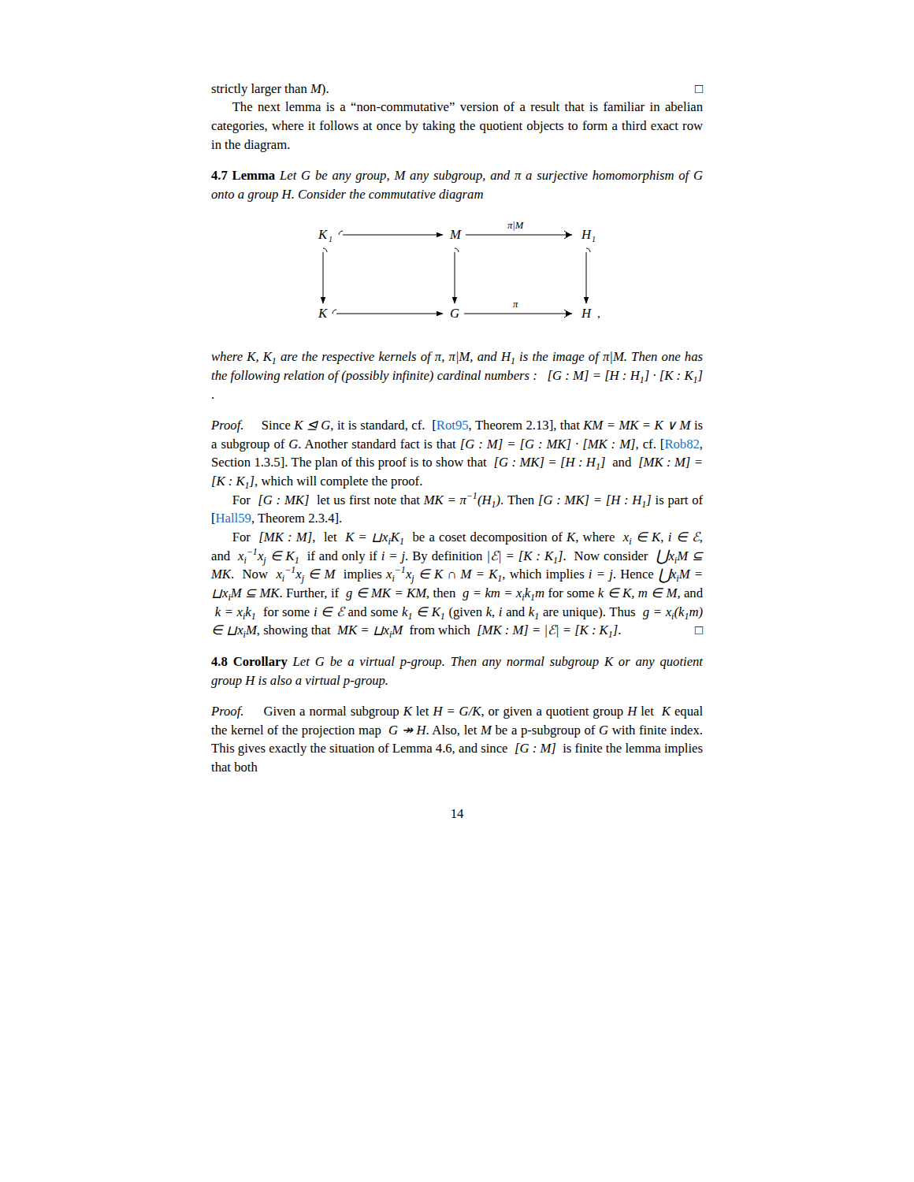strictly larger than M).□
The next lemma is a “non-commutative” version of a result that is familiar in abelian categories, where it follows at once by taking the quotient objects to form a third exact row in the diagram.
4.7 Lemma Let G be any group, M any subgroup, and π a surjective homomorphism of G onto a group H. Consider the commutative diagram
K 1 M H 1 K G H , π|M π
where K, K1 are the respective kernels of π, π|M, and H1 is the image of π|M. Then one has the following relation of (possibly infinite) cardinal numbers : [G : M] = [H : H1] · [K : K1] .
Proof. Since K ⊴ G, it is standard, cf. [Rot95, Theorem 2.13], that KM = MK = K ∨ M is a subgroup of G. Another standard fact is that [G : M] = [G : MK] · [MK : M], cf. [Rob82, Section 1.3.5]. The plan of this proof is to show that [G : MK] = [H : H1] and [MK : M] = [K : K1], which will complete the proof.
For [G : MK] let us first note that MK = π−1(H1). Then [G : MK] = [H : H1] is part of [Hall59, Theorem 2.3.4].
For [MK : M], let K = ⊔xiK1 be a coset decomposition of K, where xi ∈ K, i ∈ ℰ, and xi−1xj ∈ K1 if and only if i = j. By definition |ℰ| = [K : K1]. Now consider ⋃xiM ⊆ MK. Now xi−1xj ∈ M implies xi−1xj ∈ K ∩ M = K1, which implies i = j. Hence ⋃xiM = ⊔xiM ⊆ MK. Further, if g ∈ MK = KM, then g = km = xik1m for some k ∈ K, m ∈ M, and k = xik1 for some i ∈ ℰ and some k1 ∈ K1 (given k, i and k1 are unique). Thus g = xi(k1m) ∈ ⊔xiM, showing that MK = ⊔xiM from which [MK : M] = |ℰ| = [K : K1].□
4.8 Corollary Let G be a virtual p-group. Then any normal subgroup K or any quotient group H is also a virtual p-group.
Proof. Given a normal subgroup K let H = G/K, or given a quotient group H let K equal the kernel of the projection map G ↠ H. Also, let M be a p-subgroup of G with finite index. This gives exactly the situation of Lemma 4.6, and since [G : M] is finite the lemma implies that both
14